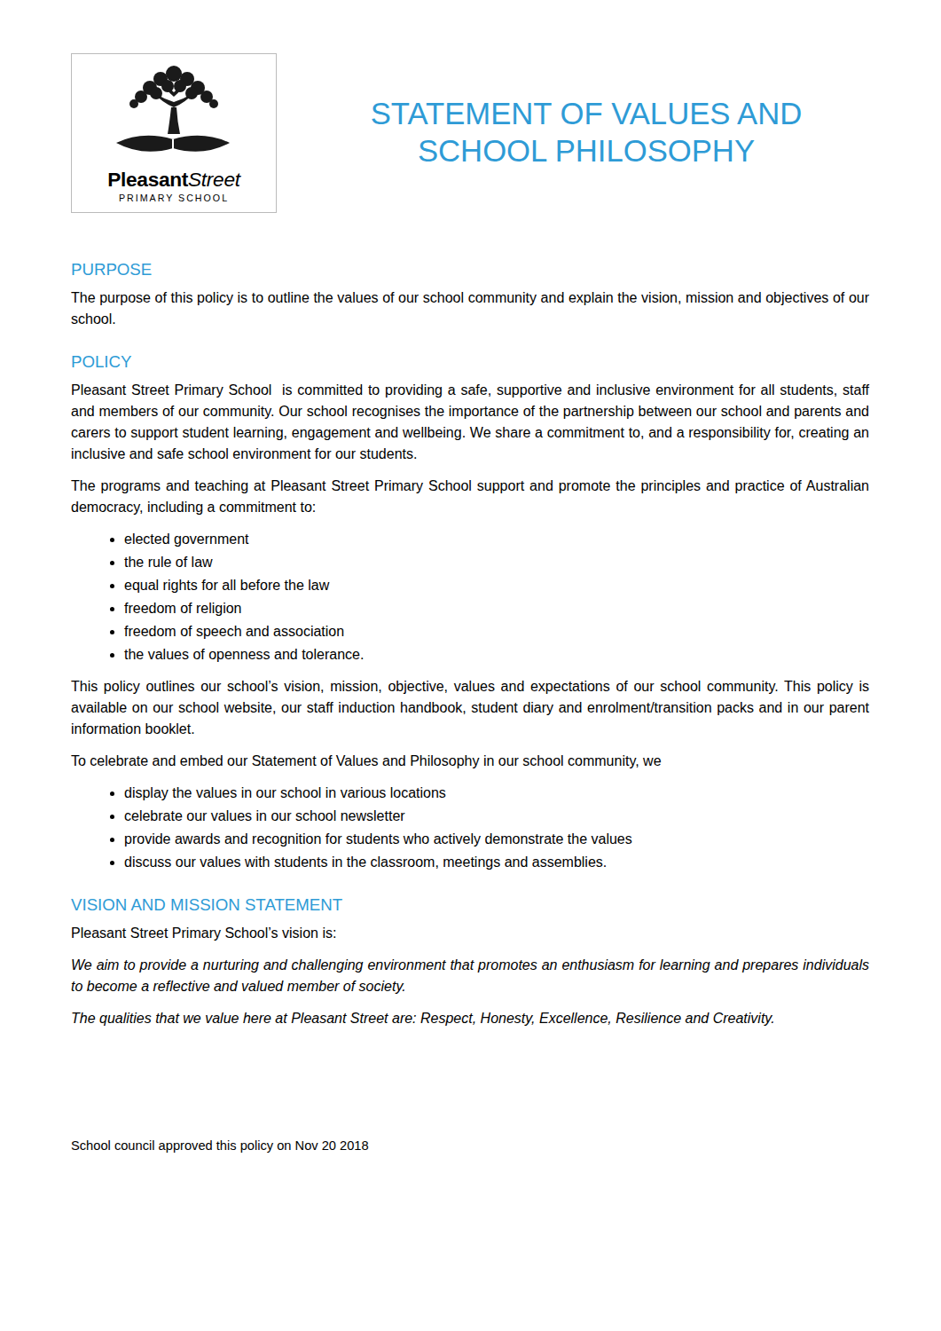Pleasant Street
PRIMARY SCHOOL
STATEMENT OF VALUES AND
SCHOOL PHILOSOPHY
PURPOSE
The purpose of this policy is to outline the values of our school community and explain the vision, mission and objectives of our school.
POLICY
Pleasant Street Primary School is committed to providing a safe, supportive and inclusive environment for all students, staff and members of our community. Our school recognises the importance of the partnership between our school and parents and carers to support student learning, engagement and wellbeing. We share a commitment to, and a responsibility for, creating an inclusive and safe school environment for our students.
The programs and teaching at Pleasant Street Primary School support and promote the principles and practice of Australian democracy, including a commitment to:
elected government
the rule of law
equal rights for all before the law
freedom of religion
freedom of speech and association
the values of openness and tolerance.
This policy outlines our school’s vision, mission, objective, values and expectations of our school community. This policy is available on our school website, our staff induction handbook, student diary and enrolment/transition packs and in our parent information booklet.
To celebrate and embed our Statement of Values and Philosophy in our school community, we
display the values in our school in various locations
celebrate our values in our school newsletter
provide awards and recognition for students who actively demonstrate the values
discuss our values with students in the classroom, meetings and assemblies.
VISION AND MISSION STATEMENT
Pleasant Street Primary School’s vision is:
We aim to provide a nurturing and challenging environment that promotes an enthusiasm for learning and prepares individuals to become a reflective and valued member of society.
The qualities that we value here at Pleasant Street are: Respect, Honesty, Excellence, Resilience and Creativity.
School council approved this policy on Nov 20 2018